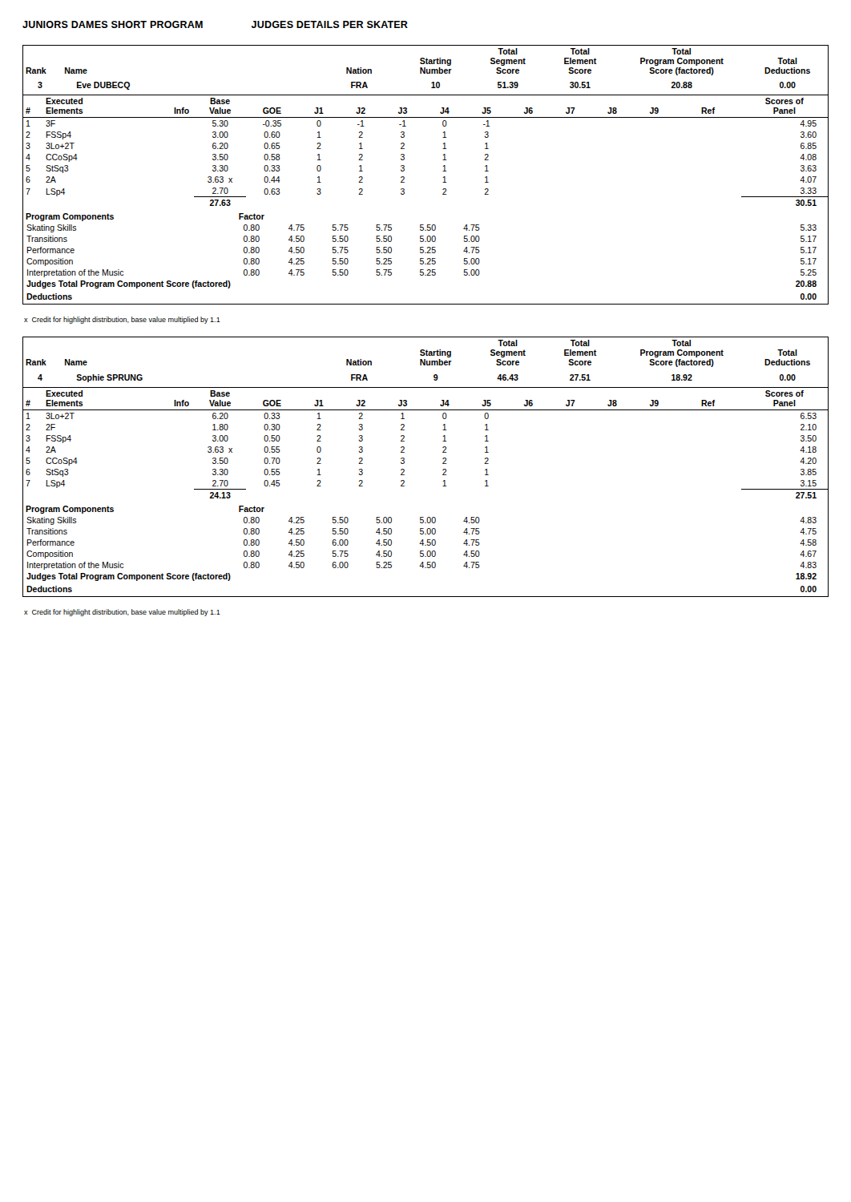JUNIORS DAMES SHORT PROGRAM JUDGES DETAILS PER SKATER
| Rank | Name | Nation | Starting Number | Total Segment Score | Total Element Score | Total Program Component Score (factored) | Total Deductions |
| --- | --- | --- | --- | --- | --- | --- | --- |
| 3 | Eve DUBECQ | FRA | 10 | 51.39 | 30.51 | 20.88 | 0.00 |
| # | Executed Elements | Info | Base Value | GOE | J1 | J2 | J3 | J4 | J5 | J6 | J7 | J8 | J9 | Ref | Scores of Panel |
| --- | --- | --- | --- | --- | --- | --- | --- | --- | --- | --- | --- | --- | --- | --- | --- |
| 1 | 3F | | 5.30 | -0.35 | 0 | -1 | -1 | 0 | -1 | | | | | | 4.95 |
| 2 | FSSp4 | | 3.00 | 0.60 | 1 | 2 | 3 | 1 | 3 | | | | | | 3.60 |
| 3 | 3Lo+2T | | 6.20 | 0.65 | 2 | 1 | 2 | 1 | 1 | | | | | | 6.85 |
| 4 | CCoSp4 | | 3.50 | 0.58 | 1 | 2 | 3 | 1 | 2 | | | | | | 4.08 |
| 5 | StSq3 | | 3.30 | 0.33 | 0 | 1 | 3 | 1 | 1 | | | | | | 3.63 |
| 6 | 2A | | 3.63 x | 0.44 | 1 | 2 | 2 | 1 | 1 | | | | | | 4.07 |
| 7 | LSp4 | | 2.70 | 0.63 | 3 | 2 | 3 | 2 | 2 | | | | | | 3.33 |
| | | | 27.63 | | | | | | | | | | | | 30.51 |
| Program Components | Factor | | | | | | | | | | | |
| Skating Skills | 0.80 | 4.75 | 5.75 | 5.75 | 5.50 | 4.75 | | | | | | 5.33 |
| Transitions | 0.80 | 4.50 | 5.50 | 5.50 | 5.00 | 5.00 | | | | | | 5.17 |
| Performance | 0.80 | 4.50 | 5.75 | 5.50 | 5.25 | 4.75 | | | | | | 5.17 |
| Composition | 0.80 | 4.25 | 5.50 | 5.25 | 5.25 | 5.00 | | | | | | 5.17 |
| Interpretation of the Music | 0.80 | 4.75 | 5.50 | 5.75 | 5.25 | 5.00 | | | | | | 5.25 |
| Judges Total Program Component Score (factored) | | | | | | | | | | | 20.88 |
| Deductions | | | | | | | | | | | | 0.00 |
x Credit for highlight distribution, base value multiplied by 1.1
| Rank | Name | Nation | Starting Number | Total Segment Score | Total Element Score | Total Program Component Score (factored) | Total Deductions |
| --- | --- | --- | --- | --- | --- | --- | --- |
| 4 | Sophie SPRUNG | FRA | 9 | 46.43 | 27.51 | 18.92 | 0.00 |
| # | Executed Elements | Info | Base Value | GOE | J1 | J2 | J3 | J4 | J5 | J6 | J7 | J8 | J9 | Ref | Scores of Panel |
| --- | --- | --- | --- | --- | --- | --- | --- | --- | --- | --- | --- | --- | --- | --- | --- |
| 1 | 3Lo+2T | | 6.20 | 0.33 | 1 | 2 | 1 | 0 | 0 | | | | | | 6.53 |
| 2 | 2F | | 1.80 | 0.30 | 2 | 3 | 2 | 1 | 1 | | | | | | 2.10 |
| 3 | FSSp4 | | 3.00 | 0.50 | 2 | 3 | 2 | 1 | 1 | | | | | | 3.50 |
| 4 | 2A | | 3.63 x | 0.55 | 0 | 3 | 2 | 2 | 1 | | | | | | 4.18 |
| 5 | CCoSp4 | | 3.50 | 0.70 | 2 | 2 | 3 | 2 | 2 | | | | | | 4.20 |
| 6 | StSq3 | | 3.30 | 0.55 | 1 | 3 | 2 | 2 | 1 | | | | | | 3.85 |
| 7 | LSp4 | | 2.70 | 0.45 | 2 | 2 | 2 | 1 | 1 | | | | | | 3.15 |
| | | | 24.13 | | | | | | | | | | | | 27.51 |
| Program Components | Factor | | | | | | | | | | | |
| Skating Skills | 0.80 | 4.25 | 5.50 | 5.00 | 5.00 | 4.50 | | | | | | 4.83 |
| Transitions | 0.80 | 4.25 | 5.50 | 4.50 | 5.00 | 4.75 | | | | | | 4.75 |
| Performance | 0.80 | 4.50 | 6.00 | 4.50 | 4.50 | 4.75 | | | | | | 4.58 |
| Composition | 0.80 | 4.25 | 5.75 | 4.50 | 5.00 | 4.50 | | | | | | 4.67 |
| Interpretation of the Music | 0.80 | 4.50 | 6.00 | 5.25 | 4.50 | 4.75 | | | | | | 4.83 |
| Judges Total Program Component Score (factored) | | | | | | | | | | | 18.92 |
| Deductions | | | | | | | | | | | | 0.00 |
x Credit for highlight distribution, base value multiplied by 1.1